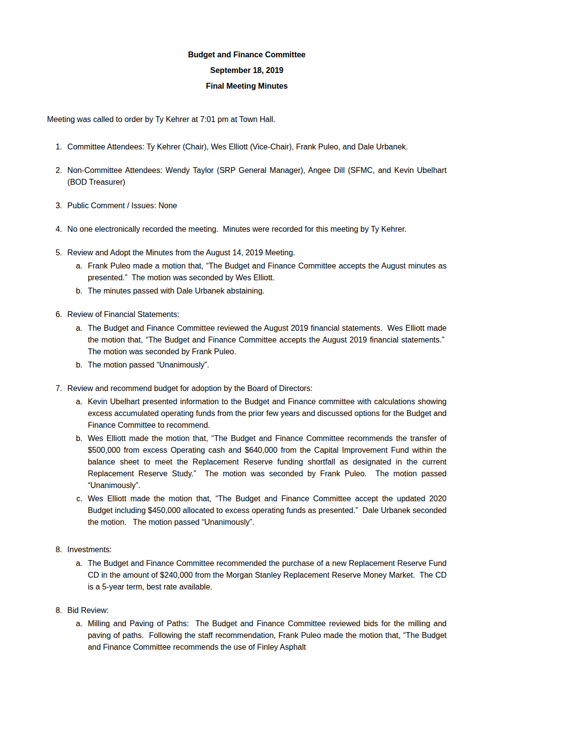Budget and Finance Committee
September 18, 2019
Final Meeting Minutes
Meeting was called to order by Ty Kehrer at 7:01 pm at Town Hall.
Committee Attendees: Ty Kehrer (Chair), Wes Elliott (Vice-Chair), Frank Puleo, and Dale Urbanek.
Non-Committee Attendees: Wendy Taylor (SRP General Manager), Angee Dill (SFMC, and Kevin Ubelhart (BOD Treasurer)
Public Comment / Issues: None
No one electronically recorded the meeting. Minutes were recorded for this meeting by Ty Kehrer.
Review and Adopt the Minutes from the August 14, 2019 Meeting.
Frank Puleo made a motion that, “The Budget and Finance Committee accepts the August minutes as presented.” The motion was seconded by Wes Elliott.
The minutes passed with Dale Urbanek abstaining.
Review of Financial Statements:
The Budget and Finance Committee reviewed the August 2019 financial statements. Wes Elliott made the motion that, “The Budget and Finance Committee accepts the August 2019 financial statements.” The motion was seconded by Frank Puleo.
The motion passed “Unanimously”.
Review and recommend budget for adoption by the Board of Directors:
Kevin Ubelhart presented information to the Budget and Finance committee with calculations showing excess accumulated operating funds from the prior few years and discussed options for the Budget and Finance Committee to recommend.
Wes Elliott made the motion that, “The Budget and Finance Committee recommends the transfer of $500,000 from excess Operating cash and $640,000 from the Capital Improvement Fund within the balance sheet to meet the Replacement Reserve funding shortfall as designated in the current Replacement Reserve Study.” The motion was seconded by Frank Puleo. The motion passed “Unanimously”.
Wes Elliott made the motion that, “The Budget and Finance Committee accept the updated 2020 Budget including $450,000 allocated to excess operating funds as presented.” Dale Urbanek seconded the motion. The motion passed “Unanimously”.
Investments:
The Budget and Finance Committee recommended the purchase of a new Replacement Reserve Fund CD in the amount of $240,000 from the Morgan Stanley Replacement Reserve Money Market. The CD is a 5-year term, best rate available.
Bid Review:
Milling and Paving of Paths: The Budget and Finance Committee reviewed bids for the milling and paving of paths. Following the staff recommendation, Frank Puleo made the motion that, “The Budget and Finance Committee recommends the use of Finley Asphalt